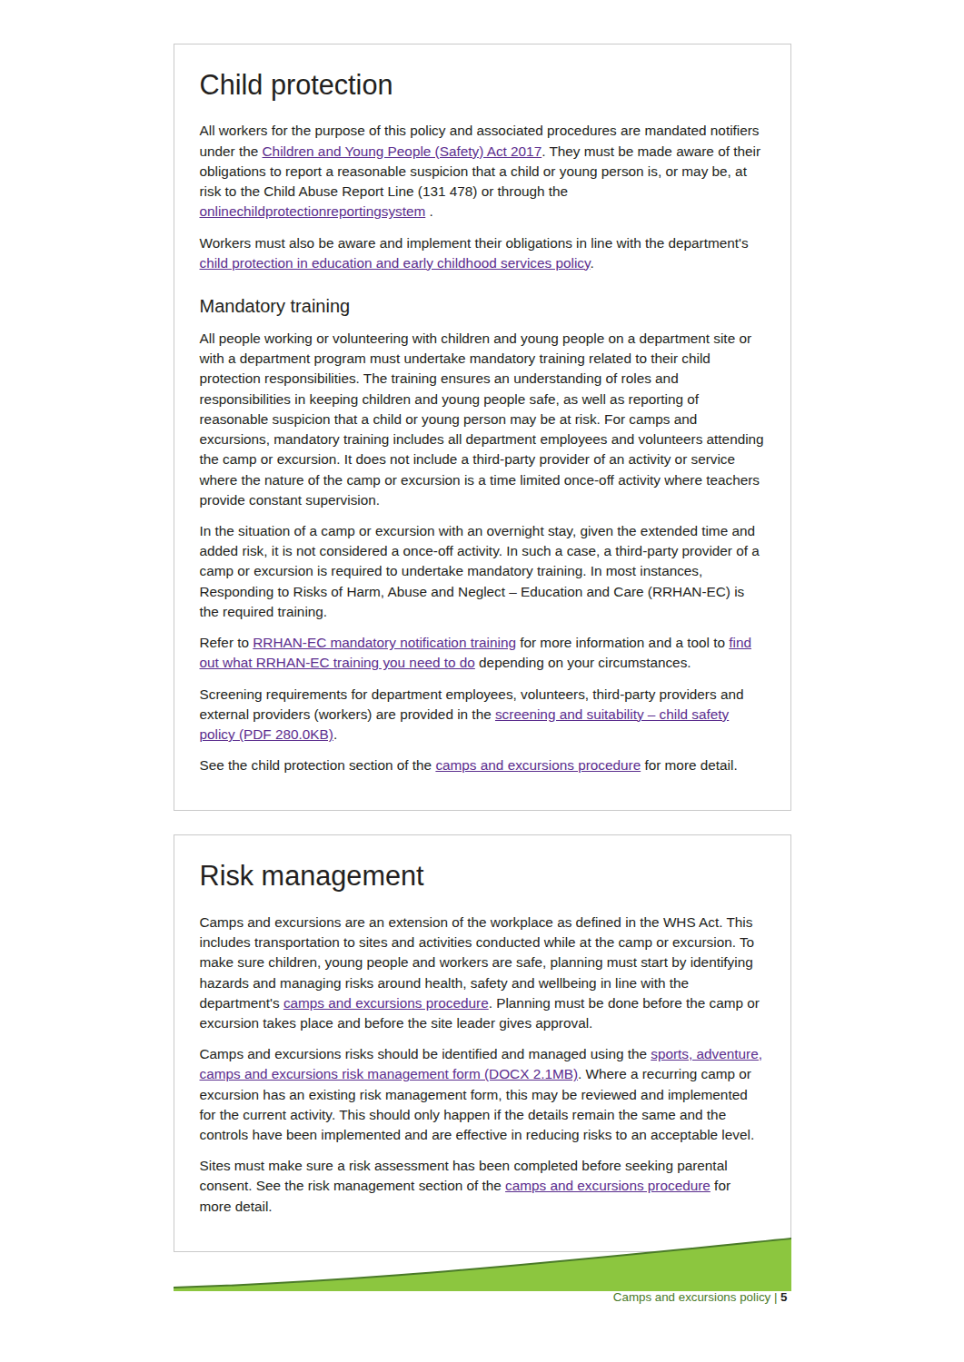Child protection
All workers for the purpose of this policy and associated procedures are mandated notifiers under the Children and Young People (Safety) Act 2017. They must be made aware of their obligations to report a reasonable suspicion that a child or young person is, or may be, at risk to the Child Abuse Report Line (131 478) or through the onlinechildprotectionreportingsystem .
Workers must also be aware and implement their obligations in line with the department's child protection in education and early childhood services policy.
Mandatory training
All people working or volunteering with children and young people on a department site or with a department program must undertake mandatory training related to their child protection responsibilities. The training ensures an understanding of roles and responsibilities in keeping children and young people safe, as well as reporting of reasonable suspicion that a child or young person may be at risk. For camps and excursions, mandatory training includes all department employees and volunteers attending the camp or excursion. It does not include a third-party provider of an activity or service where the nature of the camp or excursion is a time limited once-off activity where teachers provide constant supervision.
In the situation of a camp or excursion with an overnight stay, given the extended time and added risk, it is not considered a once-off activity. In such a case, a third-party provider of a camp or excursion is required to undertake mandatory training. In most instances, Responding to Risks of Harm, Abuse and Neglect – Education and Care (RRHAN-EC) is the required training.
Refer to RRHAN-EC mandatory notification training for more information and a tool to find out what RRHAN-EC training you need to do depending on your circumstances.
Screening requirements for department employees, volunteers, third-party providers and external providers (workers) are provided in the screening and suitability – child safety policy (PDF 280.0KB).
See the child protection section of the camps and excursions procedure for more detail.
Risk management
Camps and excursions are an extension of the workplace as defined in the WHS Act. This includes transportation to sites and activities conducted while at the camp or excursion. To make sure children, young people and workers are safe, planning must start by identifying hazards and managing risks around health, safety and wellbeing in line with the department's camps and excursions procedure. Planning must be done before the camp or excursion takes place and before the site leader gives approval.
Camps and excursions risks should be identified and managed using the sports, adventure, camps and excursions risk management form (DOCX 2.1MB). Where a recurring camp or excursion has an existing risk management form, this may be reviewed and implemented for the current activity. This should only happen if the details remain the same and the controls have been implemented and are effective in reducing risks to an acceptable level.
Sites must make sure a risk assessment has been completed before seeking parental consent. See the risk management section of the camps and excursions procedure for more detail.
Camps and excursions policy | 5